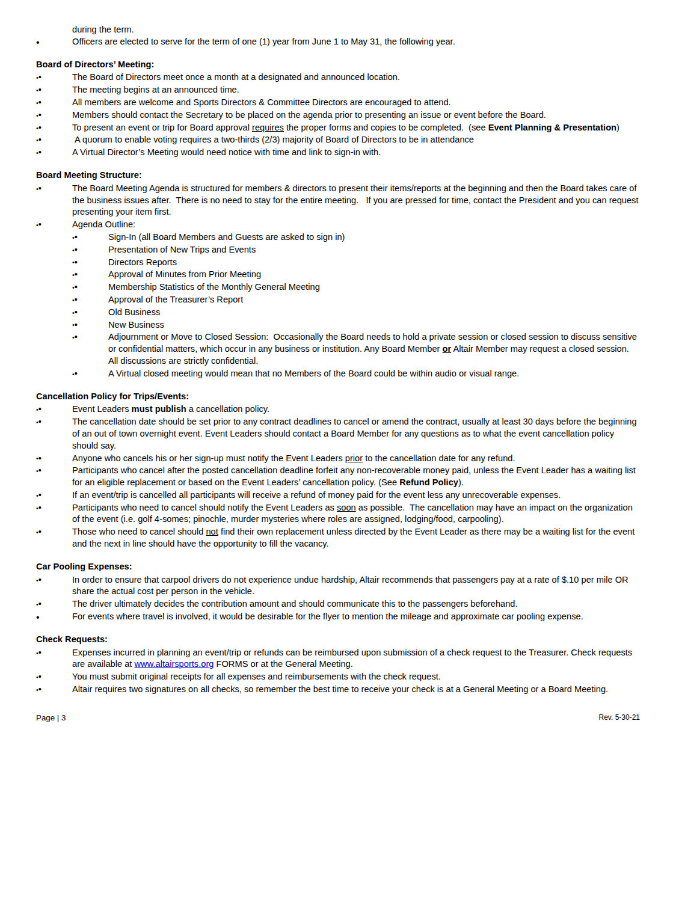during the term.
Officers are elected to serve for the term of one (1) year from June 1 to May 31, the following year.
Board of Directors’ Meeting:
•The Board of Directors meet once a month at a designated and announced location.
•The meeting begins at an announced time.
•All members are welcome and Sports Directors & Committee Directors are encouraged to attend.
•Members should contact the Secretary to be placed on the agenda prior to presenting an issue or event before the Board.
•To present an event or trip for Board approval requires the proper forms and copies to be completed. (see Event Planning & Presentation)
• A quorum to enable voting requires a two-thirds (2/3) majority of Board of Directors to be in attendance
•A Virtual Director’s Meeting would need notice with time and link to sign-in with.
Board Meeting Structure:
•The Board Meeting Agenda is structured for members & directors to present their items/reports at the beginning and then the Board takes care of the business issues after. There is no need to stay for the entire meeting. If you are pressed for time, contact the President and you can request presenting your item first.
•Agenda Outline:
•Sign-In (all Board Members and Guests are asked to sign in)
•Presentation of New Trips and Events
•Directors Reports
•Approval of Minutes from Prior Meeting
•Membership Statistics of the Monthly General Meeting
•Approval of the Treasurer’s Report
•Old Business
•New Business
•Adjournment or Move to Closed Session: Occasionally the Board needs to hold a private session or closed session to discuss sensitive or confidential matters, which occur in any business or institution. Any Board Member or Altair Member may request a closed session. All discussions are strictly confidential.
•A Virtual closed meeting would mean that no Members of the Board could be within audio or visual range.
Cancellation Policy for Trips/Events:
•Event Leaders must publish a cancellation policy.
•The cancellation date should be set prior to any contract deadlines to cancel or amend the contract, usually at least 30 days before the beginning of an out of town overnight event. Event Leaders should contact a Board Member for any questions as to what the event cancellation policy should say.
•Anyone who cancels his or her sign-up must notify the Event Leaders prior to the cancellation date for any refund.
•Participants who cancel after the posted cancellation deadline forfeit any non-recoverable money paid, unless the Event Leader has a waiting list for an eligible replacement or based on the Event Leaders’ cancellation policy. (See Refund Policy).
•If an event/trip is cancelled all participants will receive a refund of money paid for the event less any unrecoverable expenses.
•Participants who need to cancel should notify the Event Leaders as soon as possible. The cancellation may have an impact on the organization of the event (i.e. golf 4-somes; pinochle, murder mysteries where roles are assigned, lodging/food, carpooling).
•Those who need to cancel should not find their own replacement unless directed by the Event Leader as there may be a waiting list for the event and the next in line should have the opportunity to fill the vacancy.
Car Pooling Expenses:
•In order to ensure that carpool drivers do not experience undue hardship, Altair recommends that passengers pay at a rate of $.10 per mile OR share the actual cost per person in the vehicle.
•The driver ultimately decides the contribution amount and should communicate this to the passengers beforehand.
For events where travel is involved, it would be desirable for the flyer to mention the mileage and approximate car pooling expense.
Check Requests:
•Expenses incurred in planning an event/trip or refunds can be reimbursed upon submission of a check request to the Treasurer. Check requests are available at www.altairsports.org FORMS or at the General Meeting.
•You must submit original receipts for all expenses and reimbursements with the check request.
•Altair requires two signatures on all checks, so remember the best time to receive your check is at a General Meeting or a Board Meeting.
Page | 3 Rev. 5-30-21